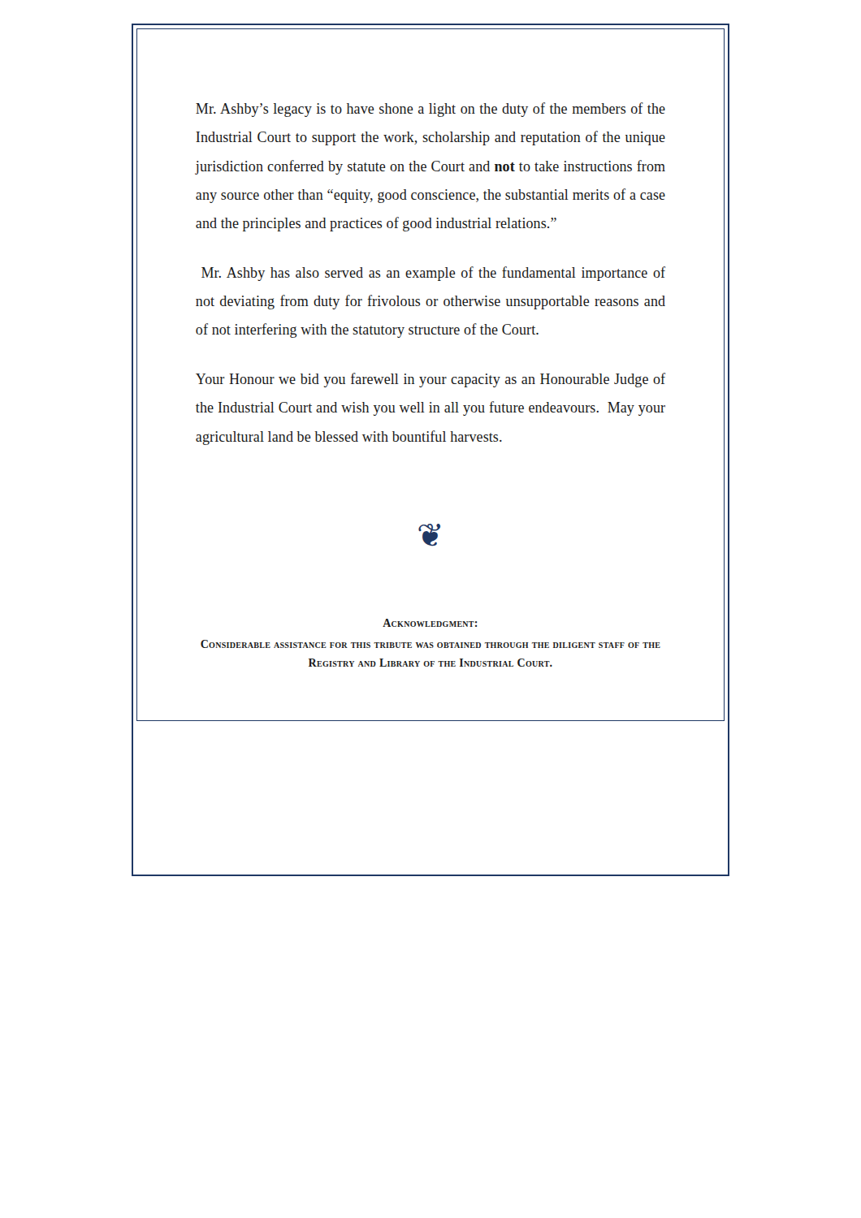Mr. Ashby’s legacy is to have shone a light on the duty of the members of the Industrial Court to support the work, scholarship and reputation of the unique jurisdiction conferred by statute on the Court and not to take instructions from any source other than “equity, good conscience, the substantial merits of a case and the principles and practices of good industrial relations.”
Mr. Ashby has also served as an example of the fundamental importance of not deviating from duty for frivolous or otherwise unsupportable reasons and of not interfering with the statutory structure of the Court.
Your Honour we bid you farewell in your capacity as an Honourable Judge of the Industrial Court and wish you well in all you future endeavours. May your agricultural land be blessed with bountiful harvests.
❦
Acknowledgment: Considerable assistance for this tribute was obtained through the diligent staff of the Registry and Library of the Industrial Court.